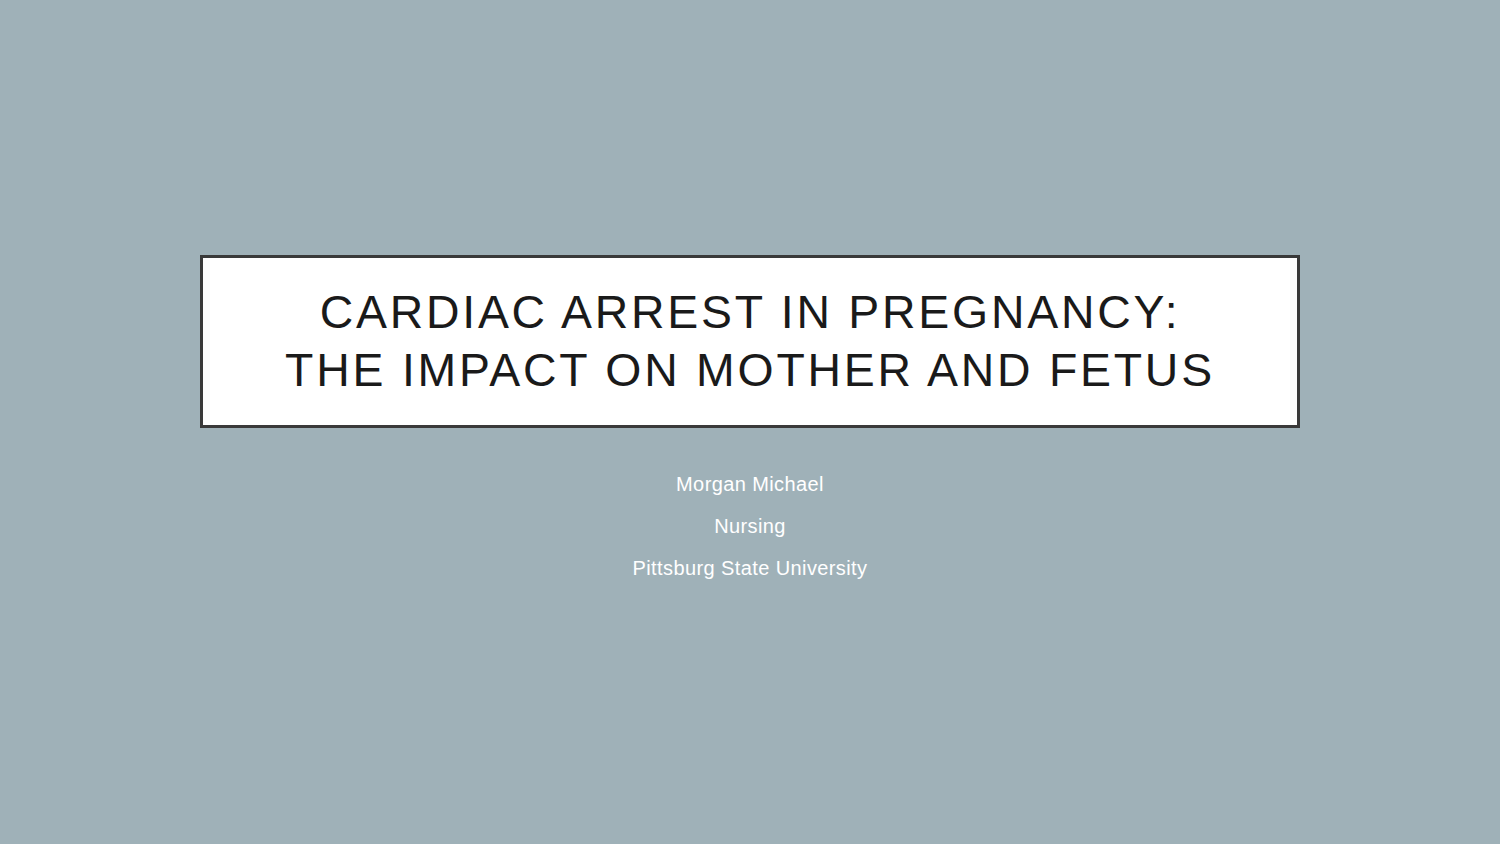Cardiac Arrest in Pregnancy:
The Impact on Mother and Fetus
Morgan Michael
Nursing
Pittsburg State University